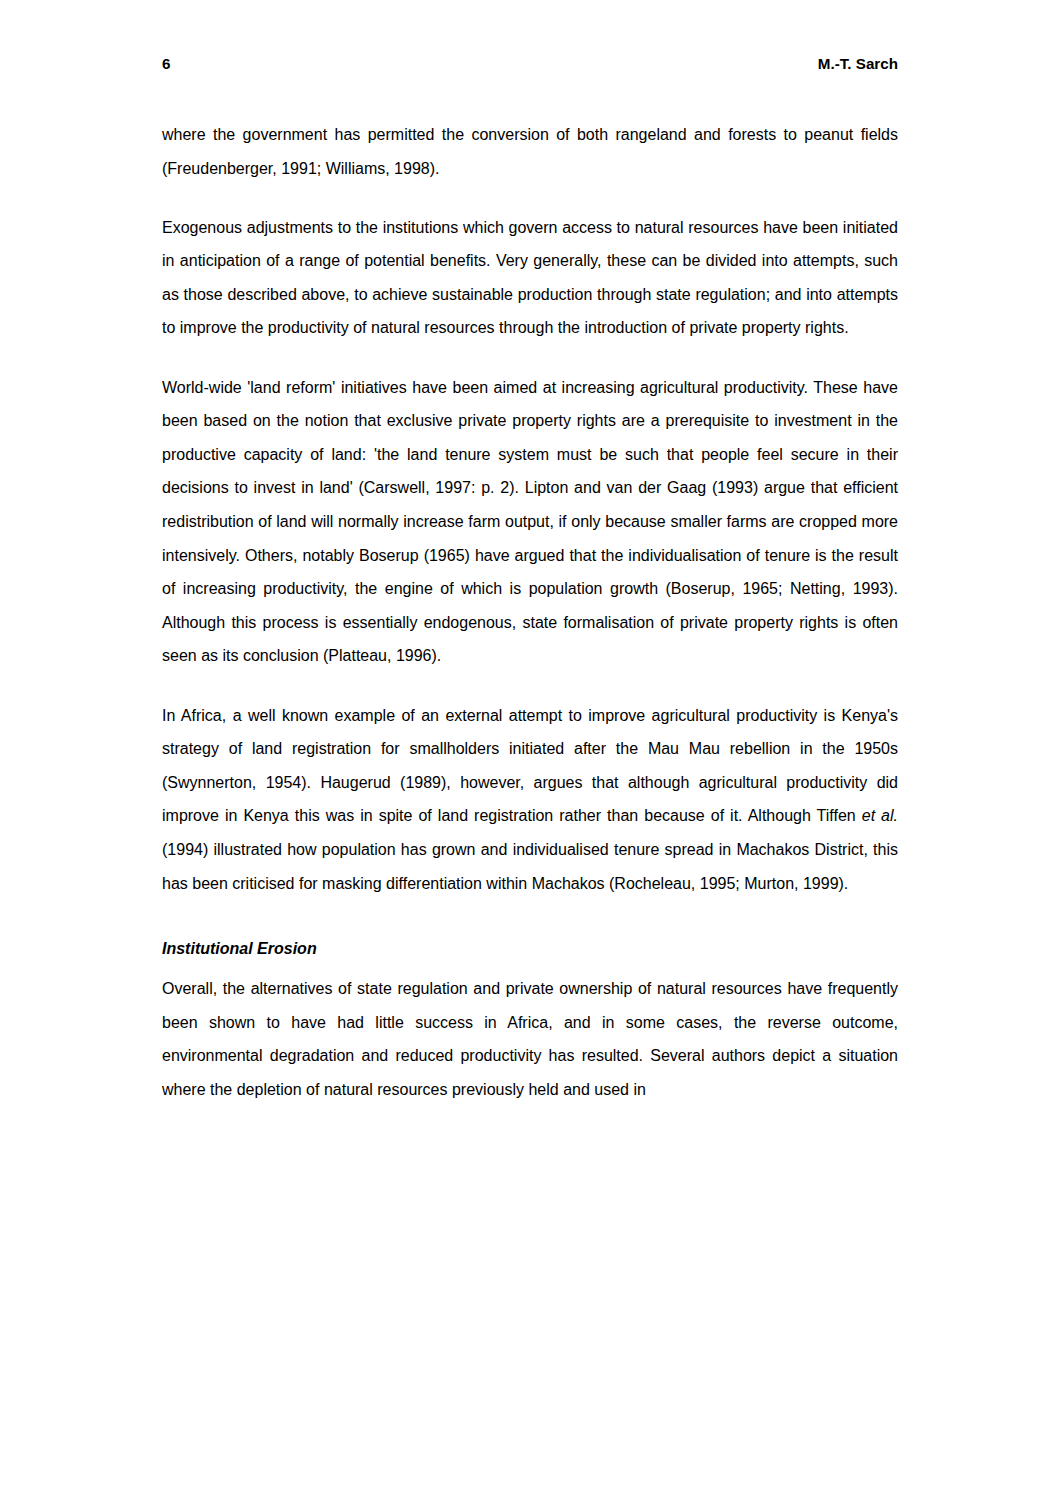6 M.-T. Sarch
where the government has permitted the conversion of both rangeland and forests to peanut fields (Freudenberger, 1991; Williams, 1998).
Exogenous adjustments to the institutions which govern access to natural resources have been initiated in anticipation of a range of potential benefits. Very generally, these can be divided into attempts, such as those described above, to achieve sustainable production through state regulation; and into attempts to improve the productivity of natural resources through the introduction of private property rights.
World-wide 'land reform' initiatives have been aimed at increasing agricultural productivity. These have been based on the notion that exclusive private property rights are a prerequisite to investment in the productive capacity of land: 'the land tenure system must be such that people feel secure in their decisions to invest in land' (Carswell, 1997: p. 2). Lipton and van der Gaag (1993) argue that efficient redistribution of land will normally increase farm output, if only because smaller farms are cropped more intensively. Others, notably Boserup (1965) have argued that the individualisation of tenure is the result of increasing productivity, the engine of which is population growth (Boserup, 1965; Netting, 1993). Although this process is essentially endogenous, state formalisation of private property rights is often seen as its conclusion (Platteau, 1996).
In Africa, a well known example of an external attempt to improve agricultural productivity is Kenya's strategy of land registration for smallholders initiated after the Mau Mau rebellion in the 1950s (Swynnerton, 1954). Haugerud (1989), however, argues that although agricultural productivity did improve in Kenya this was in spite of land registration rather than because of it. Although Tiffen et al. (1994) illustrated how population has grown and individualised tenure spread in Machakos District, this has been criticised for masking differentiation within Machakos (Rocheleau, 1995; Murton, 1999).
Institutional Erosion
Overall, the alternatives of state regulation and private ownership of natural resources have frequently been shown to have had little success in Africa, and in some cases, the reverse outcome, environmental degradation and reduced productivity has resulted. Several authors depict a situation where the depletion of natural resources previously held and used in